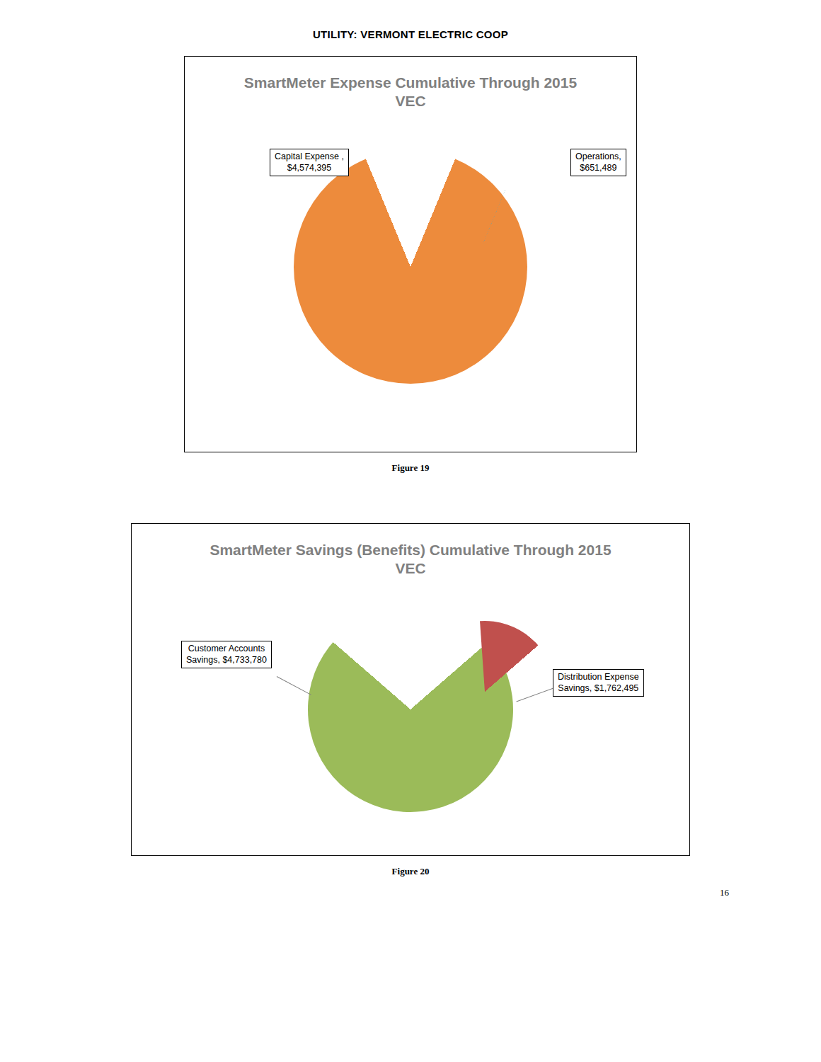UTILITY: VERMONT ELECTRIC COOP
SmartMeter Expense Cumulative Through 2015
VEC
Capital Expense ,
$4,574,395
Operations,
$651,489
Figure 19
SmartMeter Savings (Benefits) Cumulative Through 2015
VEC
Customer Accounts
Savings, $4,733,780
Distribution Expense
Savings, $1,762,495
Figure 20
16